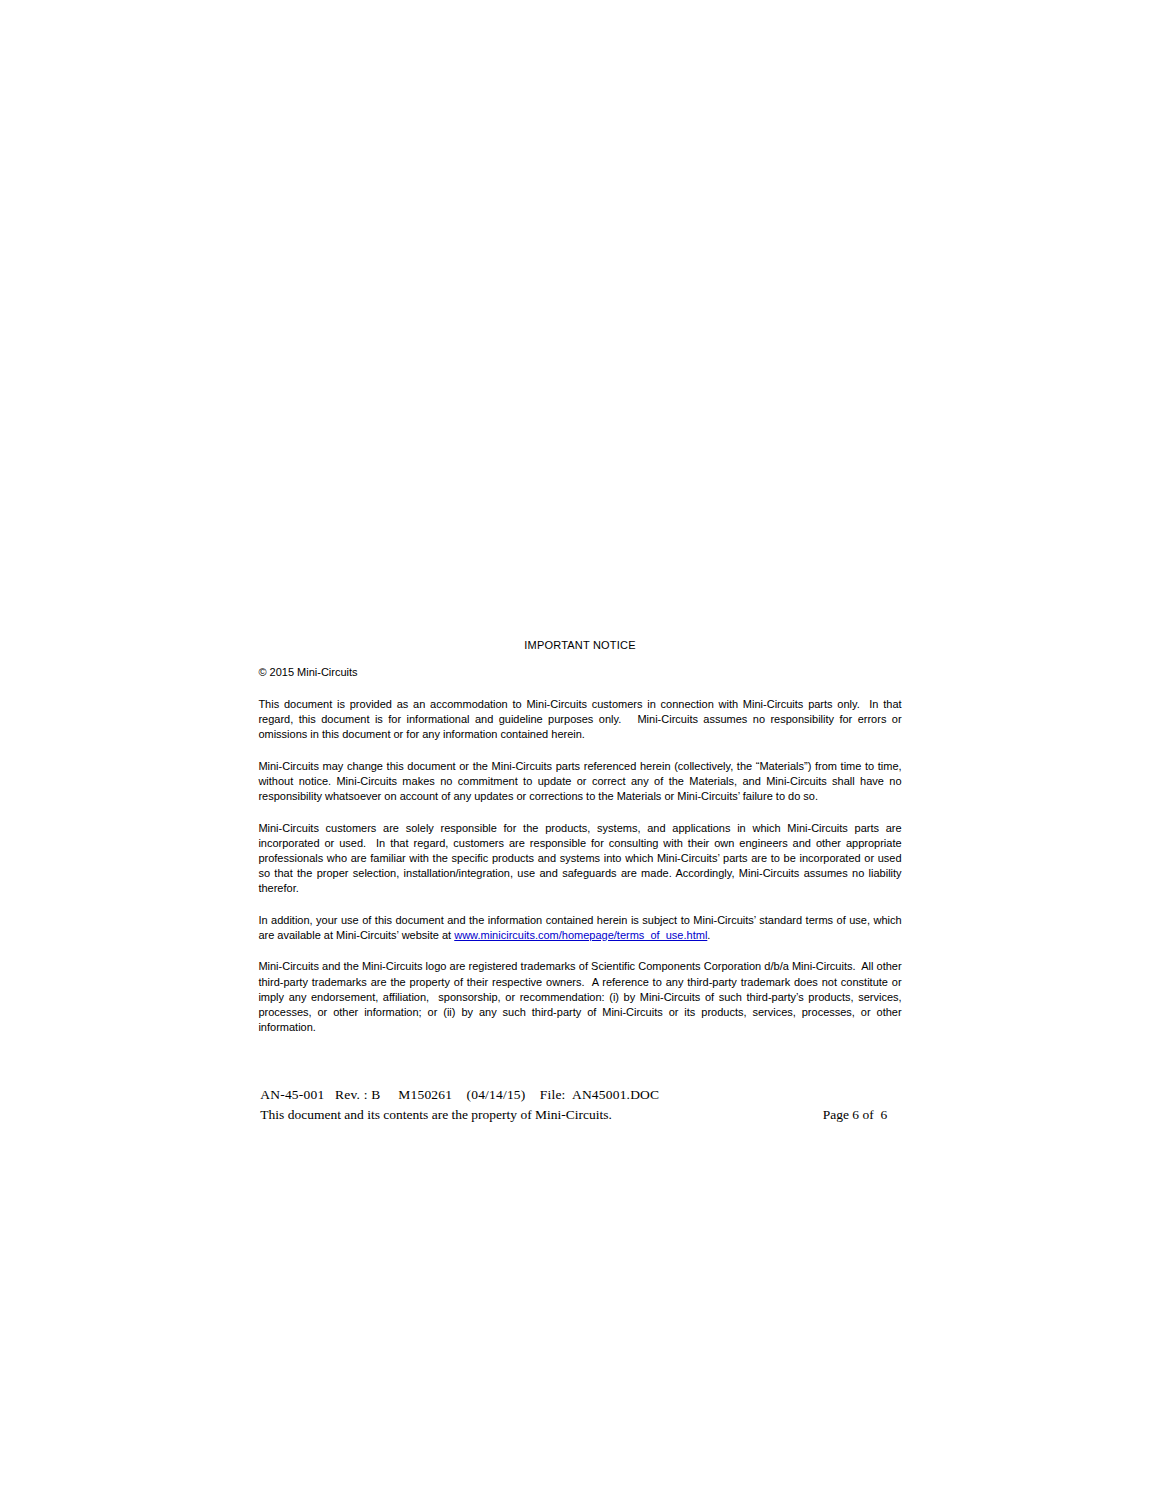IMPORTANT NOTICE
© 2015 Mini-Circuits
This document is provided as an accommodation to Mini-Circuits customers in connection with Mini-Circuits parts only. In that regard, this document is for informational and guideline purposes only. Mini-Circuits assumes no responsibility for errors or omissions in this document or for any information contained herein.
Mini-Circuits may change this document or the Mini-Circuits parts referenced herein (collectively, the “Materials”) from time to time, without notice. Mini-Circuits makes no commitment to update or correct any of the Materials, and Mini-Circuits shall have no responsibility whatsoever on account of any updates or corrections to the Materials or Mini-Circuits’ failure to do so.
Mini-Circuits customers are solely responsible for the products, systems, and applications in which Mini-Circuits parts are incorporated or used. In that regard, customers are responsible for consulting with their own engineers and other appropriate professionals who are familiar with the specific products and systems into which Mini-Circuits’ parts are to be incorporated or used so that the proper selection, installation/integration, use and safeguards are made. Accordingly, Mini-Circuits assumes no liability therefor.
In addition, your use of this document and the information contained herein is subject to Mini-Circuits’ standard terms of use, which are available at Mini-Circuits’ website at www.minicircuits.com/homepage/terms_of_use.html.
Mini-Circuits and the Mini-Circuits logo are registered trademarks of Scientific Components Corporation d/b/a Mini-Circuits. All other third-party trademarks are the property of their respective owners. A reference to any third-party trademark does not constitute or imply any endorsement, affiliation, sponsorship, or recommendation: (i) by Mini-Circuits of such third-party’s products, services, processes, or other information; or (ii) by any such third-party of Mini-Circuits or its products, services, processes, or other information.
AN-45-001 Rev. : B M150261 (04/14/15) File: AN45001.DOC
This document and its contents are the property of Mini-Circuits. Page 6 of 6